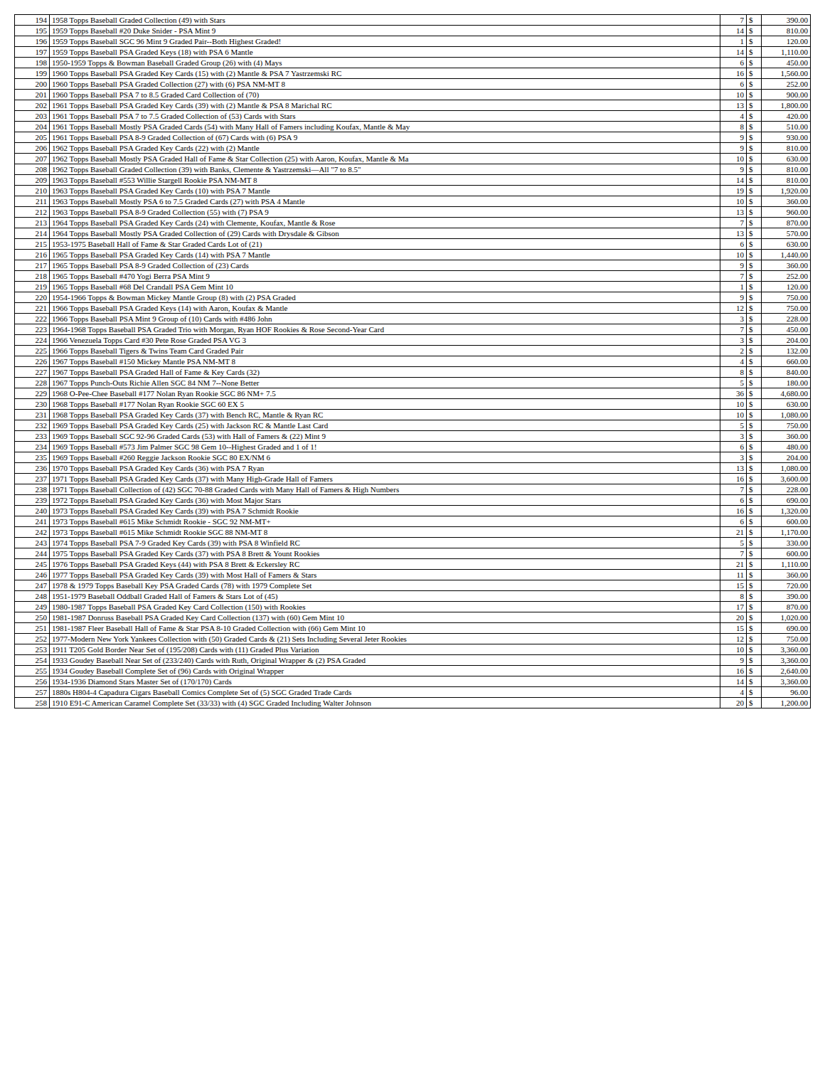| 194 | 1958 Topps Baseball Graded Collection (49) with Stars | 7 | $ | 390.00 |
| 195 | 1959 Topps Baseball #20 Duke Snider - PSA Mint 9 | 14 | $ | 810.00 |
| 196 | 1959 Topps Baseball SGC 96 Mint 9 Graded Pair--Both Highest Graded! | 1 | $ | 120.00 |
| 197 | 1959 Topps Baseball PSA Graded Keys (18) with PSA 6 Mantle | 14 | $ | 1,110.00 |
| 198 | 1950-1959 Topps & Bowman Baseball Graded Group (26) with (4) Mays | 6 | $ | 450.00 |
| 199 | 1960 Topps Baseball PSA Graded Key Cards (15) with (2) Mantle & PSA 7 Yastrzemski RC | 16 | $ | 1,560.00 |
| 200 | 1960 Topps Baseball PSA Graded Collection (27) with (6) PSA NM-MT 8 | 6 | $ | 252.00 |
| 201 | 1960 Topps Baseball PSA 7 to 8.5 Graded Card Collection of (70) | 10 | $ | 900.00 |
| 202 | 1961 Topps Baseball PSA Graded Key Cards (39) with (2) Mantle & PSA 8 Marichal RC | 13 | $ | 1,800.00 |
| 203 | 1961 Topps Baseball PSA 7 to 7.5 Graded Collection of (53) Cards with Stars | 4 | $ | 420.00 |
| 204 | 1961 Topps Baseball Mostly PSA Graded Cards (54) with Many Hall of Famers including Koufax, Mantle & May | 8 | $ | 510.00 |
| 205 | 1961 Topps Baseball PSA 8-9 Graded Collection of (67) Cards with (6) PSA 9 | 9 | $ | 930.00 |
| 206 | 1962 Topps Baseball PSA Graded Key Cards (22) with (2) Mantle | 9 | $ | 810.00 |
| 207 | 1962 Topps Baseball Mostly PSA Graded Hall of Fame & Star Collection (25) with Aaron, Koufax, Mantle & Ma | 10 | $ | 630.00 |
| 208 | 1962 Topps Baseball Graded Collection (39) with Banks, Clemente & Yastrzemski—All "7 to 8.5" | 9 | $ | 810.00 |
| 209 | 1963 Topps Baseball #553 Willie Stargell Rookie PSA NM-MT 8 | 14 | $ | 810.00 |
| 210 | 1963 Topps Baseball PSA Graded Key Cards (10) with PSA 7 Mantle | 19 | $ | 1,920.00 |
| 211 | 1963 Topps Baseball Mostly PSA 6 to 7.5 Graded Cards (27) with PSA 4 Mantle | 10 | $ | 360.00 |
| 212 | 1963 Topps Baseball PSA 8-9 Graded Collection (55) with (7) PSA 9 | 13 | $ | 960.00 |
| 213 | 1964 Topps Baseball PSA Graded Key Cards (24) with Clemente, Koufax, Mantle & Rose | 7 | $ | 870.00 |
| 214 | 1964 Topps Baseball Mostly PSA Graded Collection of (29) Cards with Drysdale & Gibson | 13 | $ | 570.00 |
| 215 | 1953-1975 Baseball Hall of Fame & Star Graded Cards Lot of (21) | 6 | $ | 630.00 |
| 216 | 1965 Topps Baseball PSA Graded Key Cards (14) with PSA 7 Mantle | 10 | $ | 1,440.00 |
| 217 | 1965 Topps Baseball PSA 8-9 Graded Collection of (23) Cards | 9 | $ | 360.00 |
| 218 | 1965 Topps Baseball #470 Yogi Berra PSA Mint 9 | 7 | $ | 252.00 |
| 219 | 1965 Topps Baseball #68 Del Crandall PSA Gem Mint 10 | 1 | $ | 120.00 |
| 220 | 1954-1966 Topps & Bowman Mickey Mantle Group (8) with (2) PSA Graded | 9 | $ | 750.00 |
| 221 | 1966 Topps Baseball PSA Graded Keys (14) with Aaron, Koufax & Mantle | 12 | $ | 750.00 |
| 222 | 1966 Topps Baseball PSA Mint 9 Group of (10) Cards with #486 John | 3 | $ | 228.00 |
| 223 | 1964-1968 Topps Baseball PSA Graded Trio with Morgan, Ryan HOF Rookies & Rose Second-Year Card | 7 | $ | 450.00 |
| 224 | 1966 Venezuela Topps Card #30 Pete Rose Graded PSA VG 3 | 3 | $ | 204.00 |
| 225 | 1966 Topps Baseball Tigers & Twins Team Card Graded Pair | 2 | $ | 132.00 |
| 226 | 1967 Topps Baseball #150 Mickey Mantle PSA NM-MT 8 | 4 | $ | 660.00 |
| 227 | 1967 Topps Baseball PSA Graded Hall of Fame & Key Cards (32) | 8 | $ | 840.00 |
| 228 | 1967 Topps Punch-Outs Richie Allen SGC 84 NM 7--None Better | 5 | $ | 180.00 |
| 229 | 1968 O-Pee-Chee Baseball #177 Nolan Ryan Rookie SGC 86 NM+ 7.5 | 36 | $ | 4,680.00 |
| 230 | 1968 Topps Baseball #177 Nolan Ryan Rookie SGC 60 EX 5 | 10 | $ | 630.00 |
| 231 | 1968 Topps Baseball PSA Graded Key Cards (37) with Bench RC, Mantle & Ryan RC | 10 | $ | 1,080.00 |
| 232 | 1969 Topps Baseball PSA Graded Key Cards (25) with Jackson RC & Mantle Last Card | 5 | $ | 750.00 |
| 233 | 1969 Topps Baseball SGC 92-96 Graded Cards (53) with Hall of Famers & (22) Mint 9 | 3 | $ | 360.00 |
| 234 | 1969 Topps Baseball #573 Jim Palmer SGC 98 Gem 10--Highest Graded and 1 of 1! | 6 | $ | 480.00 |
| 235 | 1969 Topps Baseball #260 Reggie Jackson Rookie SGC 80 EX/NM 6 | 3 | $ | 204.00 |
| 236 | 1970 Topps Baseball PSA Graded Key Cards (36) with PSA 7 Ryan | 13 | $ | 1,080.00 |
| 237 | 1971 Topps Baseball PSA Graded Key Cards (37) with Many High-Grade Hall of Famers | 16 | $ | 3,600.00 |
| 238 | 1971 Topps Baseball Collection of (42) SGC 70-88 Graded Cards with Many Hall of Famers & High Numbers | 7 | $ | 228.00 |
| 239 | 1972 Topps Baseball PSA Graded Key Cards (36) with Most Major Stars | 6 | $ | 690.00 |
| 240 | 1973 Topps Baseball PSA Graded Key Cards (39) with PSA 7 Schmidt Rookie | 16 | $ | 1,320.00 |
| 241 | 1973 Topps Baseball #615 Mike Schmidt Rookie - SGC 92 NM-MT+ | 6 | $ | 600.00 |
| 242 | 1973 Topps Baseball #615 Mike Schmidt Rookie SGC 88 NM-MT 8 | 21 | $ | 1,170.00 |
| 243 | 1974 Topps Baseball PSA 7-9 Graded Key Cards (39) with PSA 8 Winfield RC | 5 | $ | 330.00 |
| 244 | 1975 Topps Baseball PSA Graded Key Cards (37) with PSA 8 Brett & Yount Rookies | 7 | $ | 600.00 |
| 245 | 1976 Topps Baseball PSA Graded Keys (44) with PSA 8 Brett & Eckersley RC | 21 | $ | 1,110.00 |
| 246 | 1977 Topps Baseball PSA Graded Key Cards (39) with Most Hall of Famers & Stars | 11 | $ | 360.00 |
| 247 | 1978 & 1979 Topps Baseball Key PSA Graded Cards (78) with 1979 Complete Set | 15 | $ | 720.00 |
| 248 | 1951-1979 Baseball Oddball Graded Hall of Famers & Stars Lot of (45) | 8 | $ | 390.00 |
| 249 | 1980-1987 Topps Baseball PSA Graded Key Card Collection (150) with Rookies | 17 | $ | 870.00 |
| 250 | 1981-1987 Donruss Baseball PSA Graded Key Card Collection (137) with (60) Gem Mint 10 | 20 | $ | 1,020.00 |
| 251 | 1981-1987 Fleer Baseball Hall of Fame & Star PSA 8-10 Graded Collection with (66) Gem Mint 10 | 15 | $ | 690.00 |
| 252 | 1977-Modern New York Yankees Collection with (50) Graded Cards & (21) Sets Including Several Jeter Rookies | 12 | $ | 750.00 |
| 253 | 1911 T205 Gold Border Near Set of (195/208) Cards with (11) Graded Plus Variation | 10 | $ | 3,360.00 |
| 254 | 1933 Goudey Baseball Near Set of (233/240) Cards with Ruth, Original Wrapper & (2) PSA Graded | 9 | $ | 3,360.00 |
| 255 | 1934 Goudey Baseball Complete Set of (96) Cards with Original Wrapper | 16 | $ | 2,640.00 |
| 256 | 1934-1936 Diamond Stars Master Set of (170/170) Cards | 14 | $ | 3,360.00 |
| 257 | 1880s H804-4 Capadura Cigars Baseball Comics Complete Set of (5) SGC Graded Trade Cards | 4 | $ | 96.00 |
| 258 | 1910 E91-C American Caramel Complete Set (33/33) with (4) SGC Graded Including Walter Johnson | 20 | $ | 1,200.00 |